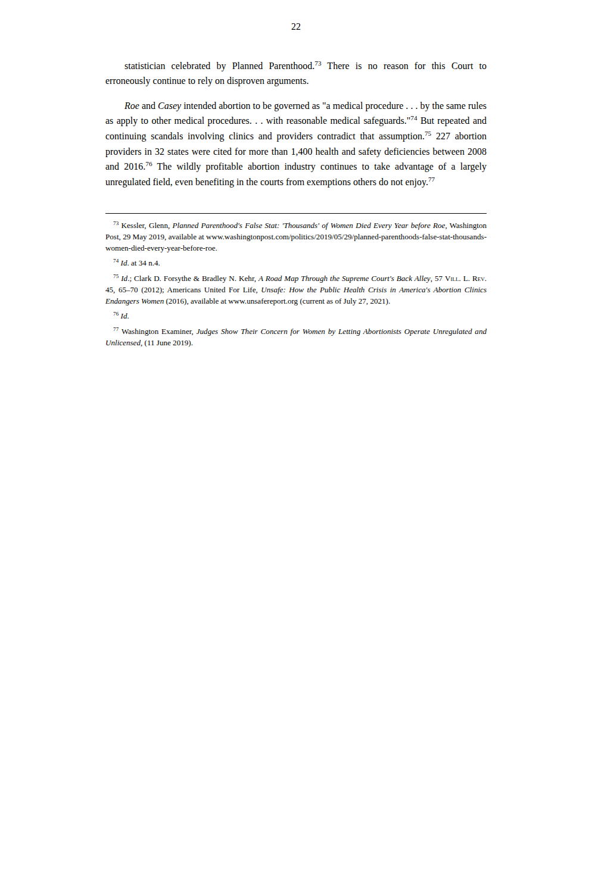22
statistician celebrated by Planned Parenthood.73 There is no reason for this Court to erroneously continue to rely on disproven arguments.
Roe and Casey intended abortion to be governed as "a medical procedure . . . by the same rules as apply to other medical procedures. . . with reasonable medical safeguards."74 But repeated and continuing scandals involving clinics and providers contradict that assumption.75 227 abortion providers in 32 states were cited for more than 1,400 health and safety deficiencies between 2008 and 2016.76 The wildly profitable abortion industry continues to take advantage of a largely unregulated field, even benefiting in the courts from exemptions others do not enjoy.77
73 Kessler, Glenn, Planned Parenthood's False Stat: 'Thousands' of Women Died Every Year before Roe, Washington Post, 29 May 2019, available at www.washingtonpost.com/politics/2019/05/29/planned-parenthoods-false-stat-thousands-women-died-every-year-before-roe.
74 Id. at 34 n.4.
75 Id.; Clark D. Forsythe & Bradley N. Kehr, A Road Map Through the Supreme Court's Back Alley, 57 Vill. L. Rev. 45, 65–70 (2012); Americans United For Life, Unsafe: How the Public Health Crisis in America's Abortion Clinics Endangers Women (2016), available at www.unsafereport.org (current as of July 27, 2021).
76 Id.
77 Washington Examiner, Judges Show Their Concern for Women by Letting Abortionists Operate Unregulated and Unlicensed, (11 June 2019).